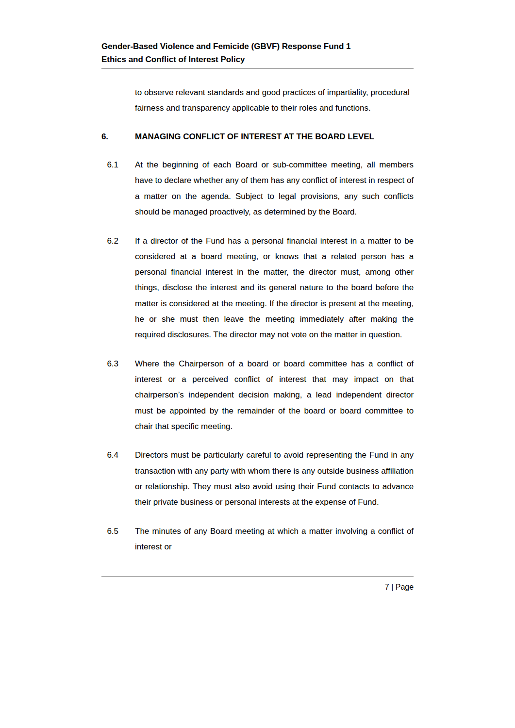Gender-Based Violence and Femicide (GBVF) Response Fund 1
Ethics and Conflict of Interest Policy
to observe relevant standards and good practices of impartiality, procedural fairness and transparency applicable to their roles and functions.
6. MANAGING CONFLICT OF INTEREST AT THE BOARD LEVEL
6.1 At the beginning of each Board or sub-committee meeting, all members have to declare whether any of them has any conflict of interest in respect of a matter on the agenda. Subject to legal provisions, any such conflicts should be managed proactively, as determined by the Board.
6.2 If a director of the Fund has a personal financial interest in a matter to be considered at a board meeting, or knows that a related person has a personal financial interest in the matter, the director must, among other things, disclose the interest and its general nature to the board before the matter is considered at the meeting. If the director is present at the meeting, he or she must then leave the meeting immediately after making the required disclosures. The director may not vote on the matter in question.
6.3 Where the Chairperson of a board or board committee has a conflict of interest or a perceived conflict of interest that may impact on that chairperson’s independent decision making, a lead independent director must be appointed by the remainder of the board or board committee to chair that specific meeting.
6.4 Directors must be particularly careful to avoid representing the Fund in any transaction with any party with whom there is any outside business affiliation or relationship. They must also avoid using their Fund contacts to advance their private business or personal interests at the expense of Fund.
6.5 The minutes of any Board meeting at which a matter involving a conflict of interest or
7 | Page